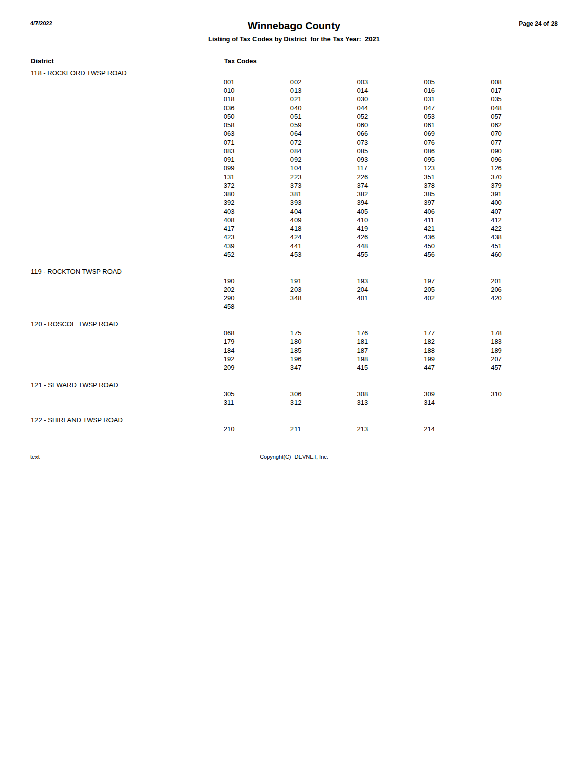4/7/2022
Page 24 of 28
Winnebago County
Listing of Tax Codes by District for the Tax Year: 2021
| District | Tax Codes |
| --- | --- |
| 118 - ROCKFORD TWSP ROAD | |
| | 001 | 002 | 003 | 005 | 008 |
| | 010 | 013 | 014 | 016 | 017 |
| | 018 | 021 | 030 | 031 | 035 |
| | 036 | 040 | 044 | 047 | 048 |
| | 050 | 051 | 052 | 053 | 057 |
| | 058 | 059 | 060 | 061 | 062 |
| | 063 | 064 | 066 | 069 | 070 |
| | 071 | 072 | 073 | 076 | 077 |
| | 083 | 084 | 085 | 086 | 090 |
| | 091 | 092 | 093 | 095 | 096 |
| | 099 | 104 | 117 | 123 | 126 |
| | 131 | 223 | 226 | 351 | 370 |
| | 372 | 373 | 374 | 378 | 379 |
| | 380 | 381 | 382 | 385 | 391 |
| | 392 | 393 | 394 | 397 | 400 |
| | 403 | 404 | 405 | 406 | 407 |
| | 408 | 409 | 410 | 411 | 412 |
| | 417 | 418 | 419 | 421 | 422 |
| | 423 | 424 | 426 | 436 | 438 |
| | 439 | 441 | 448 | 450 | 451 |
| | 452 | 453 | 455 | 456 | 460 |
| 119 - ROCKTON TWSP ROAD | |
| | 190 | 191 | 193 | 197 | 201 |
| | 202 | 203 | 204 | 205 | 206 |
| | 290 | 348 | 401 | 402 | 420 |
| | 458 | | | | |
| 120 - ROSCOE TWSP ROAD | |
| | 068 | 175 | 176 | 177 | 178 |
| | 179 | 180 | 181 | 182 | 183 |
| | 184 | 185 | 187 | 188 | 189 |
| | 192 | 196 | 198 | 199 | 207 |
| | 209 | 347 | 415 | 447 | 457 |
| 121 - SEWARD TWSP ROAD | |
| | 305 | 306 | 308 | 309 | 310 |
| | 311 | 312 | 313 | 314 | |
| 122 - SHIRLAND TWSP ROAD | |
| | 210 | 211 | 213 | 214 | |
text
Copyright(C) DEVNET, Inc.